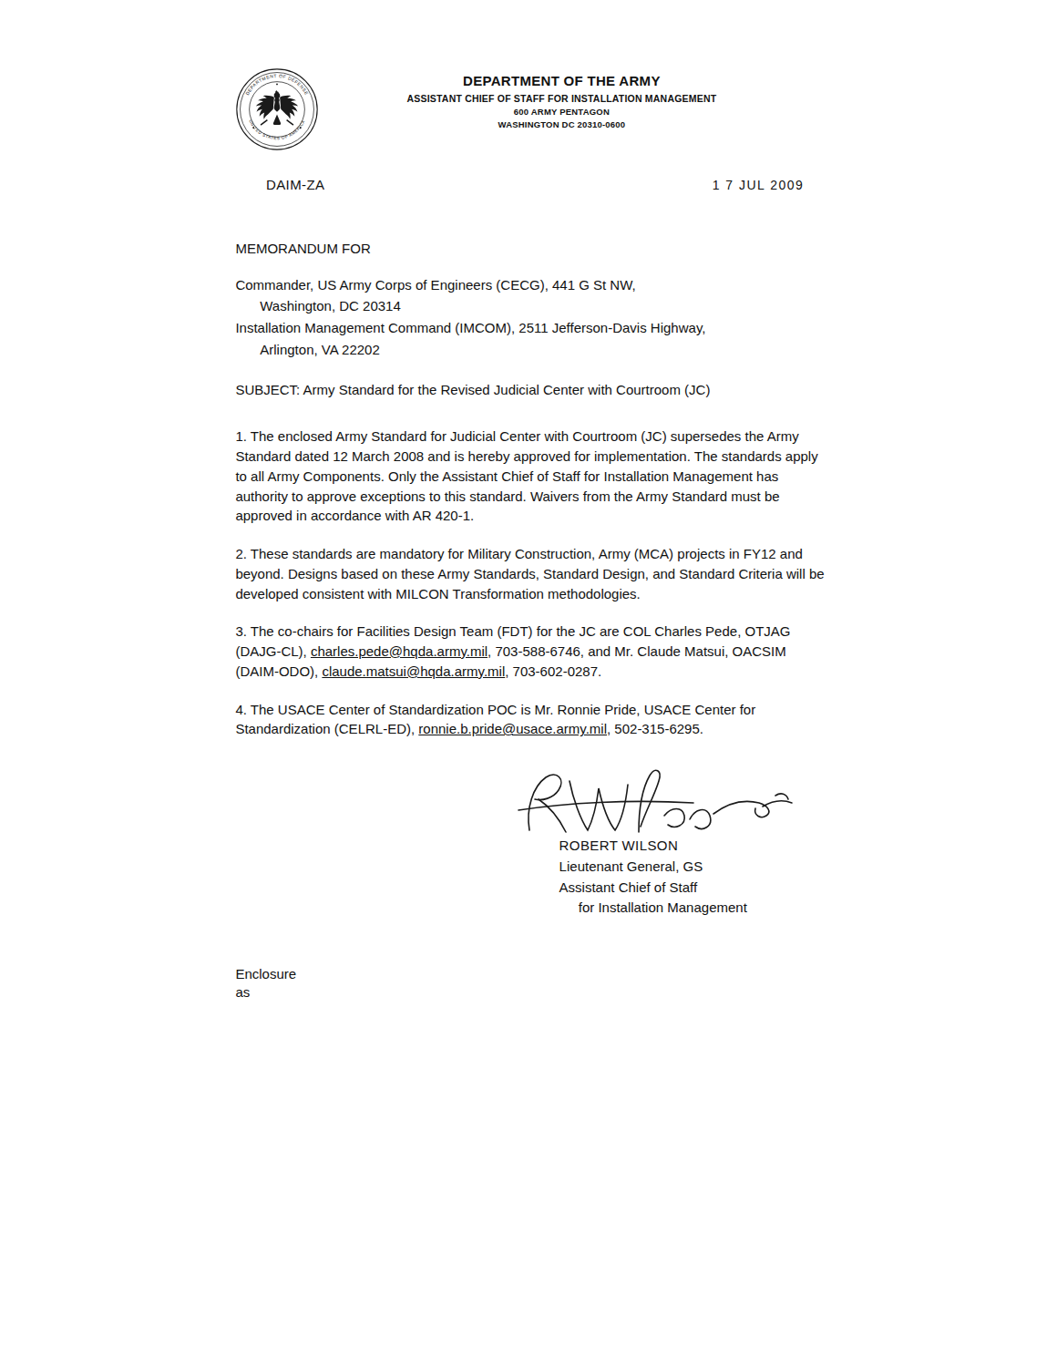DEPARTMENT OF DEFENSE UNITED STATES OF AMERICA
DEPARTMENT OF THE ARMY
ASSISTANT CHIEF OF STAFF FOR INSTALLATION MANAGEMENT
600 ARMY PENTAGON
WASHINGTON DC 20310-0600
DAIM-ZA
1 7 JUL 2009
MEMORANDUM FOR
Commander, US Army Corps of Engineers (CECG), 441 G St NW,
Washington, DC 20314
Installation Management Command (IMCOM), 2511 Jefferson-Davis Highway,
Arlington, VA 22202
SUBJECT: Army Standard for the Revised Judicial Center with Courtroom (JC)
1. The enclosed Army Standard for Judicial Center with Courtroom (JC) supersedes the Army Standard dated 12 March 2008 and is hereby approved for implementation. The standards apply to all Army Components. Only the Assistant Chief of Staff for Installation Management has authority to approve exceptions to this standard. Waivers from the Army Standard must be approved in accordance with AR 420-1.
2. These standards are mandatory for Military Construction, Army (MCA) projects in FY12 and beyond. Designs based on these Army Standards, Standard Design, and Standard Criteria will be developed consistent with MILCON Transformation methodologies.
3. The co-chairs for Facilities Design Team (FDT) for the JC are COL Charles Pede, OTJAG (DAJG-CL), charles.pede@hqda.army.mil, 703-588-6746, and Mr. Claude Matsui, OACSIM (DAIM-ODO), claude.matsui@hqda.army.mil, 703-602-0287.
4. The USACE Center of Standardization POC is Mr. Ronnie Pride, USACE Center for Standardization (CELRL-ED), ronnie.b.pride@usace.army.mil, 502-315-6295.
ROBERT WILSON
Lieutenant General, GS
Assistant Chief of Staff
for Installation Management
Enclosure
as